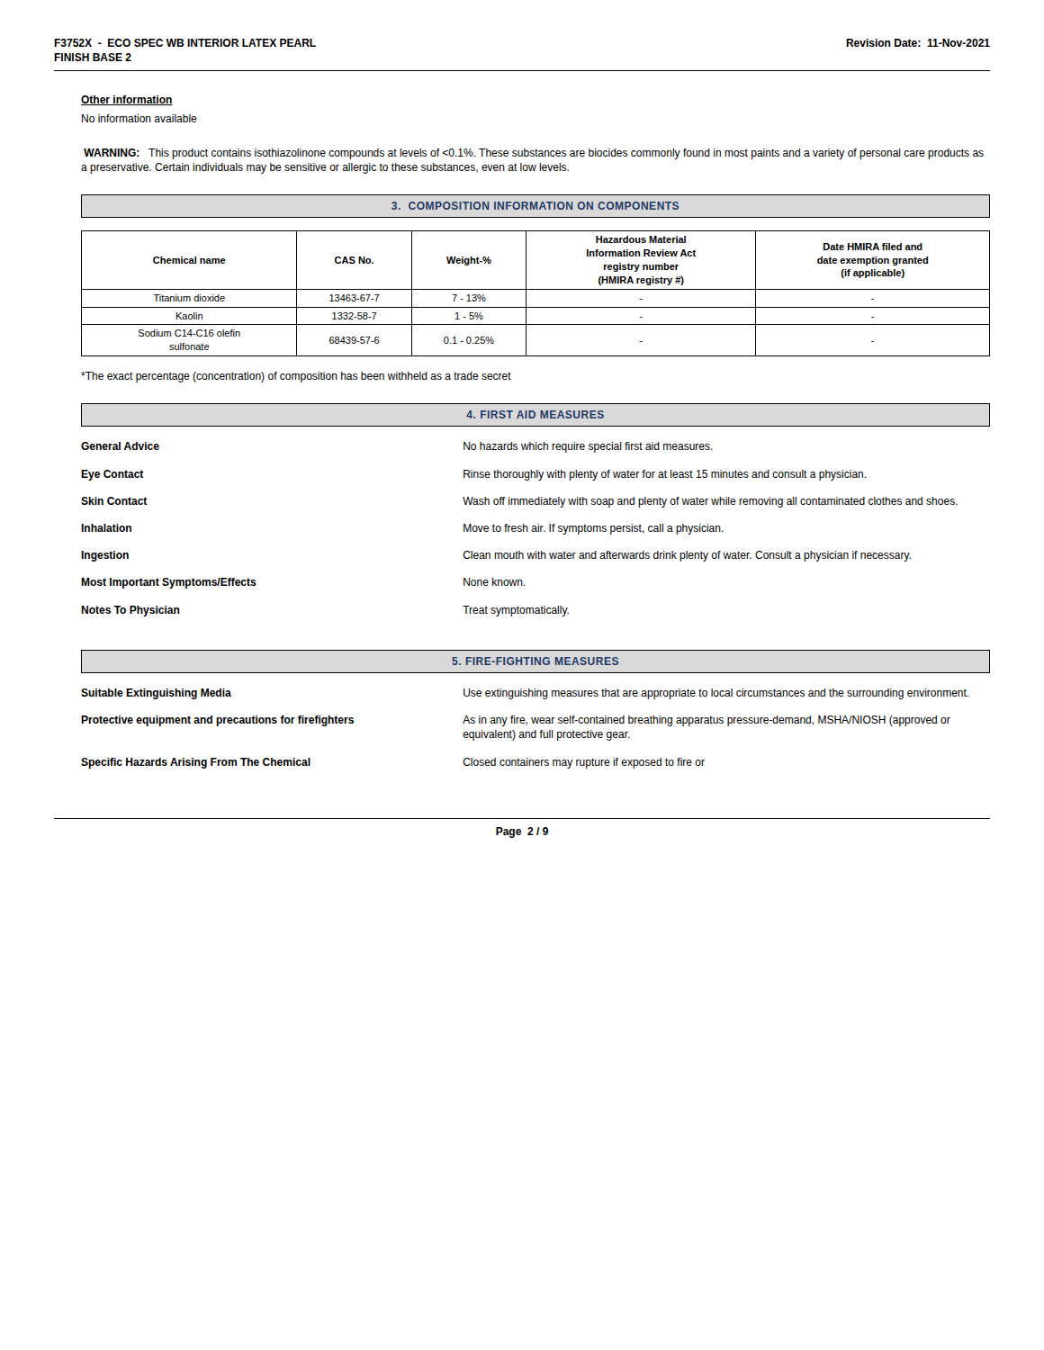F3752X - ECO SPEC WB INTERIOR LATEX PEARL
FINISH BASE 2
Revision Date: 11-Nov-2021
Other information
No information available
WARNING: This product contains isothiazolinone compounds at levels of <0.1%. These substances are biocides commonly found in most paints and a variety of personal care products as a preservative. Certain individuals may be sensitive or allergic to these substances, even at low levels.
3. COMPOSITION INFORMATION ON COMPONENTS
| Chemical name | CAS No. | Weight-% | Hazardous Material Information Review Act registry number (HMIRA registry #) | Date HMIRA filed and date exemption granted (if applicable) |
| --- | --- | --- | --- | --- |
| Titanium dioxide | 13463-67-7 | 7 - 13% | - | - |
| Kaolin | 1332-58-7 | 1 - 5% | - | - |
| Sodium C14-C16 olefin sulfonate | 68439-57-6 | 0.1 - 0.25% | - | - |
*The exact percentage (concentration) of composition has been withheld as a trade secret
4. FIRST AID MEASURES
| General Advice | No hazards which require special first aid measures. |
| Eye Contact | Rinse thoroughly with plenty of water for at least 15 minutes and consult a physician. |
| Skin Contact | Wash off immediately with soap and plenty of water while removing all contaminated clothes and shoes. |
| Inhalation | Move to fresh air. If symptoms persist, call a physician. |
| Ingestion | Clean mouth with water and afterwards drink plenty of water. Consult a physician if necessary. |
| Most Important Symptoms/Effects | None known. |
| Notes To Physician | Treat symptomatically. |
5. FIRE-FIGHTING MEASURES
| Suitable Extinguishing Media | Use extinguishing measures that are appropriate to local circumstances and the surrounding environment. |
| Protective equipment and precautions for firefighters | As in any fire, wear self-contained breathing apparatus pressure-demand, MSHA/NIOSH (approved or equivalent) and full protective gear. |
| Specific Hazards Arising From The Chemical | Closed containers may rupture if exposed to fire or |
Page 2 / 9